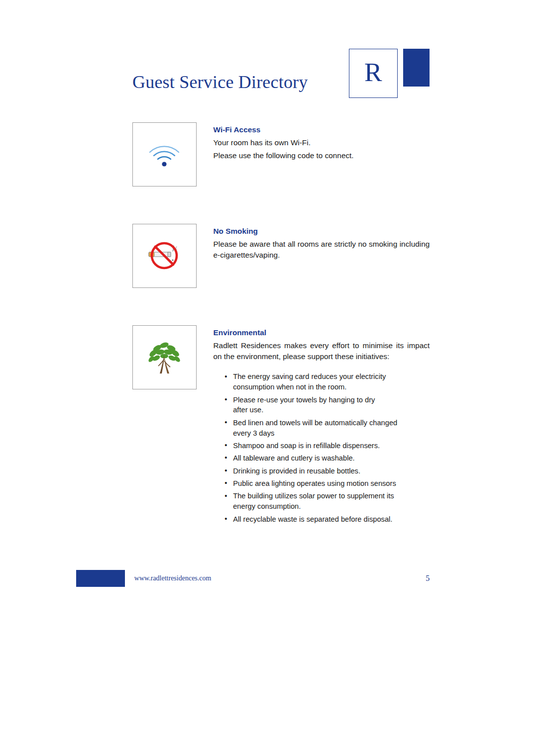Guest Service Directory
R
Wi-Fi Access
Your room has its own Wi-Fi.
Please use the following code to connect.
No Smoking
Please be aware that all rooms are strictly no smoking including e-cigarettes/vaping.
Environmental
Radlett Residences makes every effort to minimise its impact on the environment, please support these initiatives:
The energy saving card reduces your electricityconsumption when not in the room.
Please re-use your towels by hanging to dryafter use.
Bed linen and towels will be automatically changedevery 3 days
Shampoo and soap is in refillable dispensers.
All tableware and cutlery is washable.
Drinking is provided in reusable bottles.
Public area lighting operates using motion sensors
The building utilizes solar power to supplement itsenergy consumption.
All recyclable waste is separated before disposal.
www.radlettresidences.com
5